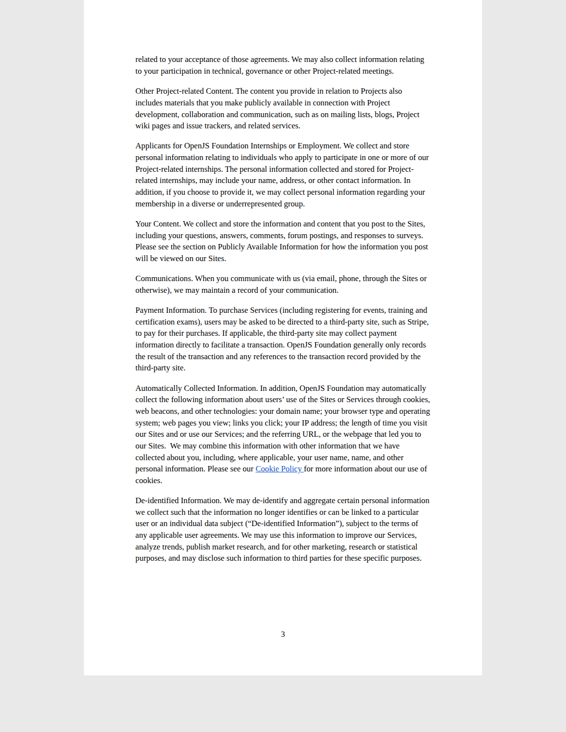related to your acceptance of those agreements. We may also collect information relating to your participation in technical, governance or other Project-related meetings.
Other Project-related Content. The content you provide in relation to Projects also includes materials that you make publicly available in connection with Project development, collaboration and communication, such as on mailing lists, blogs, Project wiki pages and issue trackers, and related services.
Applicants for OpenJS Foundation Internships or Employment. We collect and store personal information relating to individuals who apply to participate in one or more of our Project-related internships. The personal information collected and stored for Project-related internships, may include your name, address, or other contact information. In addition, if you choose to provide it, we may collect personal information regarding your membership in a diverse or underrepresented group.
Your Content. We collect and store the information and content that you post to the Sites, including your questions, answers, comments, forum postings, and responses to surveys. Please see the section on Publicly Available Information for how the information you post will be viewed on our Sites.
Communications. When you communicate with us (via email, phone, through the Sites or otherwise), we may maintain a record of your communication.
Payment Information. To purchase Services (including registering for events, training and certification exams), users may be asked to be directed to a third-party site, such as Stripe, to pay for their purchases. If applicable, the third-party site may collect payment information directly to facilitate a transaction. OpenJS Foundation generally only records the result of the transaction and any references to the transaction record provided by the third-party site.
Automatically Collected Information. In addition, OpenJS Foundation may automatically collect the following information about users’ use of the Sites or Services through cookies, web beacons, and other technologies: your domain name; your browser type and operating system; web pages you view; links you click; your IP address; the length of time you visit our Sites and or use our Services; and the referring URL, or the webpage that led you to our Sites. We may combine this information with other information that we have collected about you, including, where applicable, your user name, name, and other personal information. Please see our Cookie Policy for more information about our use of cookies.
De-identified Information. We may de-identify and aggregate certain personal information we collect such that the information no longer identifies or can be linked to a particular user or an individual data subject (“De-identified Information”), subject to the terms of any applicable user agreements. We may use this information to improve our Services, analyze trends, publish market research, and for other marketing, research or statistical purposes, and may disclose such information to third parties for these specific purposes.
3